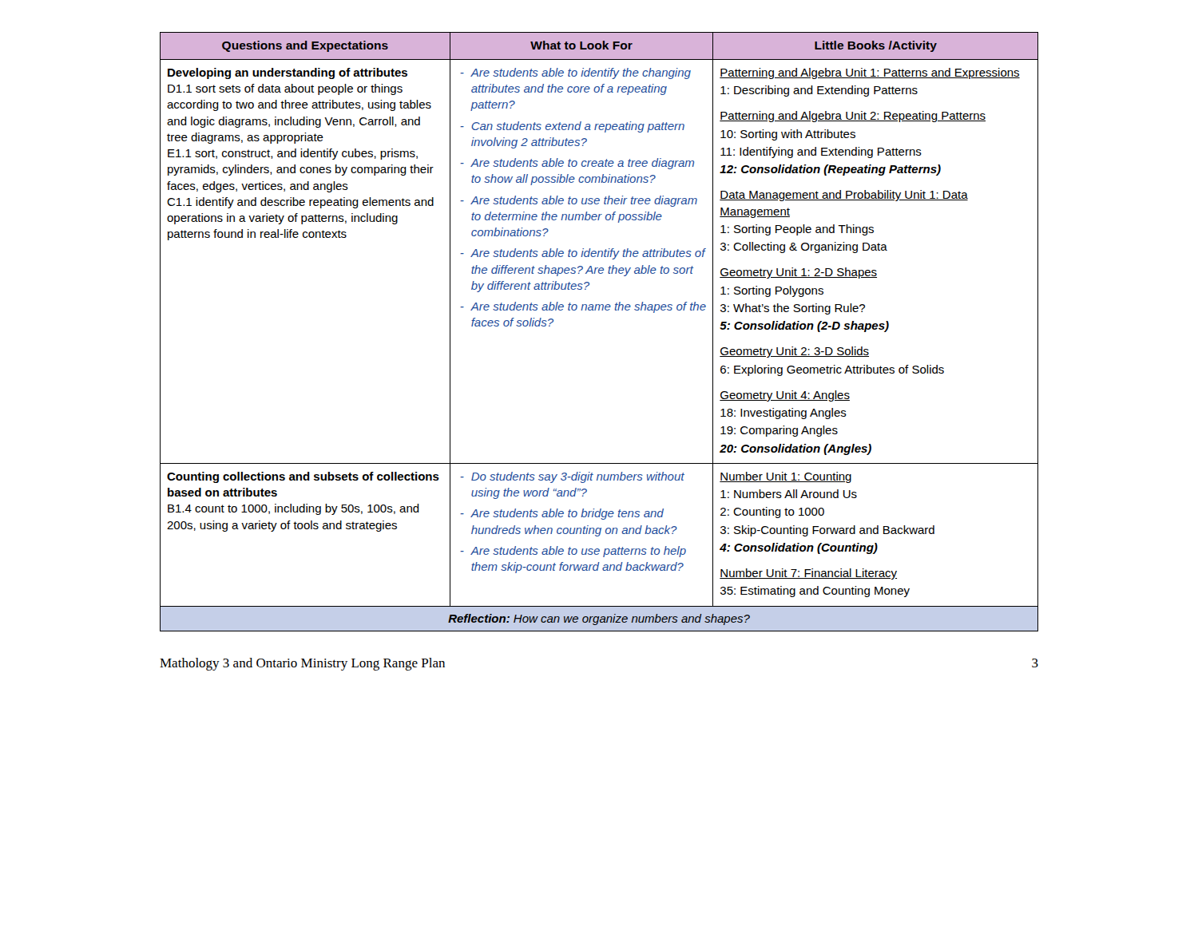| Questions and Expectations | What to Look For | Little Books /Activity |
| --- | --- | --- |
| Developing an understanding of attributes D1.1 sort sets of data about people or things according to two and three attributes, using tables and logic diagrams, including Venn, Carroll, and tree diagrams, as appropriate E1.1 sort, construct, and identify cubes, prisms, pyramids, cylinders, and cones by comparing their faces, edges, vertices, and angles C1.1 identify and describe repeating elements and operations in a variety of patterns, including patterns found in real-life contexts | Are students able to identify the changing attributes and the core of a repeating pattern? Can students extend a repeating pattern involving 2 attributes? Are students able to create a tree diagram to show all possible combinations? Are students able to use their tree diagram to determine the number of possible combinations? Are students able to identify the attributes of the different shapes? Are they able to sort by different attributes? Are students able to name the shapes of the faces of solids? | Patterning and Algebra Unit 1: Patterns and Expressions 1: Describing and Extending Patterns Patterning and Algebra Unit 2: Repeating Patterns 10: Sorting with Attributes 11: Identifying and Extending Patterns 12: Consolidation (Repeating Patterns) Data Management and Probability Unit 1: Data Management 1: Sorting People and Things 3: Collecting & Organizing Data Geometry Unit 1: 2-D Shapes 1: Sorting Polygons 3: What’s the Sorting Rule? 5: Consolidation (2-D shapes) Geometry Unit 2: 3-D Solids 6: Exploring Geometric Attributes of Solids Geometry Unit 4: Angles 18: Investigating Angles 19: Comparing Angles 20: Consolidation (Angles) |
| Counting collections and subsets of collections based on attributes B1.4 count to 1000, including by 50s, 100s, and 200s, using a variety of tools and strategies | Do students say 3-digit numbers without using the word “and”? Are students able to bridge tens and hundreds when counting on and back? Are students able to use patterns to help them skip-count forward and backward? | Number Unit 1: Counting 1: Numbers All Around Us 2: Counting to 1000 3: Skip-Counting Forward and Backward 4: Consolidation (Counting) Number Unit 7: Financial Literacy 35: Estimating and Counting Money |
| Reflection: How can we organize numbers and shapes? |
Mathology 3 and Ontario Ministry Long Range Plan 3